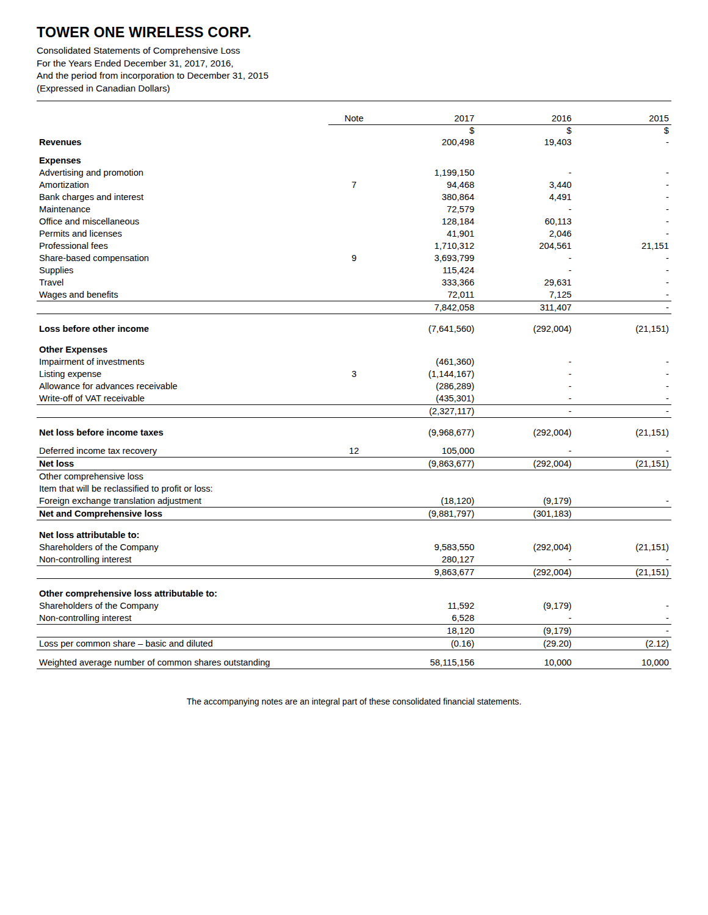TOWER ONE WIRELESS CORP.
Consolidated Statements of Comprehensive Loss
For the Years Ended December 31, 2017, 2016,
And the period from incorporation to December 31, 2015
(Expressed in Canadian Dollars)
| | Note | 2017 | 2016 | 2015 |
| --- | --- | --- | --- | --- |
| | | $ | $ | $ |
| Revenues | | 200,498 | 19,403 | - |
| Expenses | | | | |
| Advertising and promotion | | 1,199,150 | - | - |
| Amortization | 7 | 94,468 | 3,440 | - |
| Bank charges and interest | | 380,864 | 4,491 | - |
| Maintenance | | 72,579 | - | - |
| Office and miscellaneous | | 128,184 | 60,113 | - |
| Permits and licenses | | 41,901 | 2,046 | - |
| Professional fees | | 1,710,312 | 204,561 | 21,151 |
| Share-based compensation | 9 | 3,693,799 | - | - |
| Supplies | | 115,424 | - | - |
| Travel | | 333,366 | 29,631 | - |
| Wages and benefits | | 72,011 | 7,125 | - |
| | | 7,842,058 | 311,407 | - |
| Loss before other income | | (7,641,560) | (292,004) | (21,151) |
| Other Expenses | | | | |
| Impairment of investments | | (461,360) | - | - |
| Listing expense | 3 | (1,144,167) | - | - |
| Allowance for advances receivable | | (286,289) | - | - |
| Write-off of VAT receivable | | (435,301) | - | - |
| | | (2,327,117) | - | - |
| Net loss before income taxes | | (9,968,677) | (292,004) | (21,151) |
| Deferred income tax recovery | 12 | 105,000 | - | - |
| Net loss | | (9,863,677) | (292,004) | (21,151) |
| Other comprehensive loss | | | | |
| Item that will be reclassified to profit or loss: | | | | |
| Foreign exchange translation adjustment | | (18,120) | (9,179) | - |
| Net and Comprehensive loss | | (9,881,797) | (301,183) | |
| Net loss attributable to: | | | | |
| Shareholders of the Company | | 9,583,550 | (292,004) | (21,151) |
| Non-controlling interest | | 280,127 | - | - |
| | | 9,863,677 | (292,004) | (21,151) |
| Other comprehensive loss attributable to: | | | | |
| Shareholders of the Company | | 11,592 | (9,179) | - |
| Non-controlling interest | | 6,528 | - | - |
| | | 18,120 | (9,179) | - |
| Loss per common share – basic and diluted | | (0.16) | (29.20) | (2.12) |
| Weighted average number of common shares outstanding | | 58,115,156 | 10,000 | 10,000 |
The accompanying notes are an integral part of these consolidated financial statements.